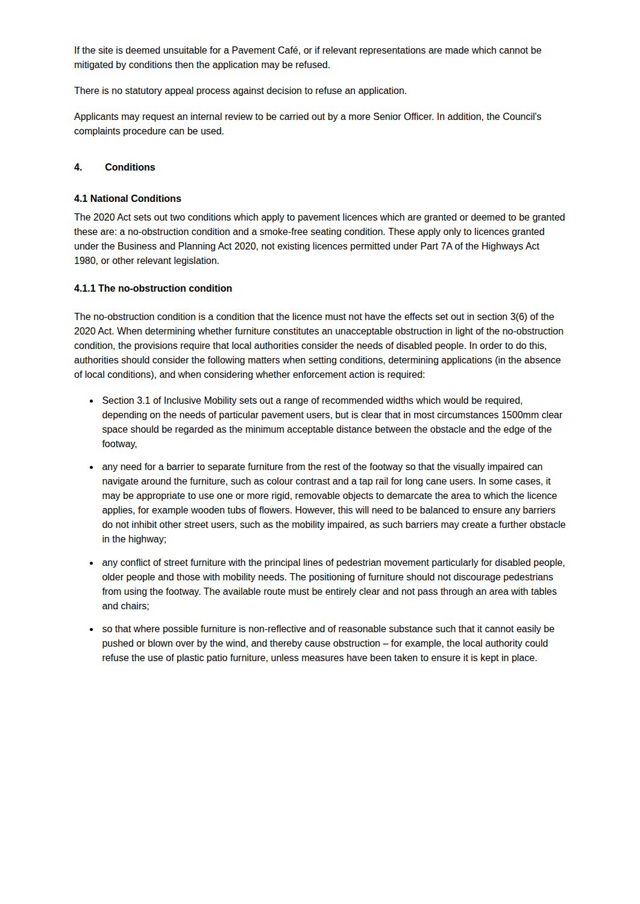If the site is deemed unsuitable for a Pavement Café, or if relevant representations are made which cannot be mitigated by conditions then the application may be refused.
There is no statutory appeal process against decision to refuse an application.
Applicants may request an internal review to be carried out by a more Senior Officer. In addition, the Council's complaints procedure can be used.
4. Conditions
4.1 National Conditions
The 2020 Act sets out two conditions which apply to pavement licences which are granted or deemed to be granted these are: a no-obstruction condition and a smoke-free seating condition. These apply only to licences granted under the Business and Planning Act 2020, not existing licences permitted under Part 7A of the Highways Act 1980, or other relevant legislation.
4.1.1 The no-obstruction condition
The no-obstruction condition is a condition that the licence must not have the effects set out in section 3(6) of the 2020 Act. When determining whether furniture constitutes an unacceptable obstruction in light of the no-obstruction condition, the provisions require that local authorities consider the needs of disabled people. In order to do this, authorities should consider the following matters when setting conditions, determining applications (in the absence of local conditions), and when considering whether enforcement action is required:
Section 3.1 of Inclusive Mobility sets out a range of recommended widths which would be required, depending on the needs of particular pavement users, but is clear that in most circumstances 1500mm clear space should be regarded as the minimum acceptable distance between the obstacle and the edge of the footway,
any need for a barrier to separate furniture from the rest of the footway so that the visually impaired can navigate around the furniture, such as colour contrast and a tap rail for long cane users. In some cases, it may be appropriate to use one or more rigid, removable objects to demarcate the area to which the licence applies, for example wooden tubs of flowers. However, this will need to be balanced to ensure any barriers do not inhibit other street users, such as the mobility impaired, as such barriers may create a further obstacle in the highway;
any conflict of street furniture with the principal lines of pedestrian movement particularly for disabled people, older people and those with mobility needs. The positioning of furniture should not discourage pedestrians from using the footway. The available route must be entirely clear and not pass through an area with tables and chairs;
so that where possible furniture is non-reflective and of reasonable substance such that it cannot easily be pushed or blown over by the wind, and thereby cause obstruction – for example, the local authority could refuse the use of plastic patio furniture, unless measures have been taken to ensure it is kept in place.